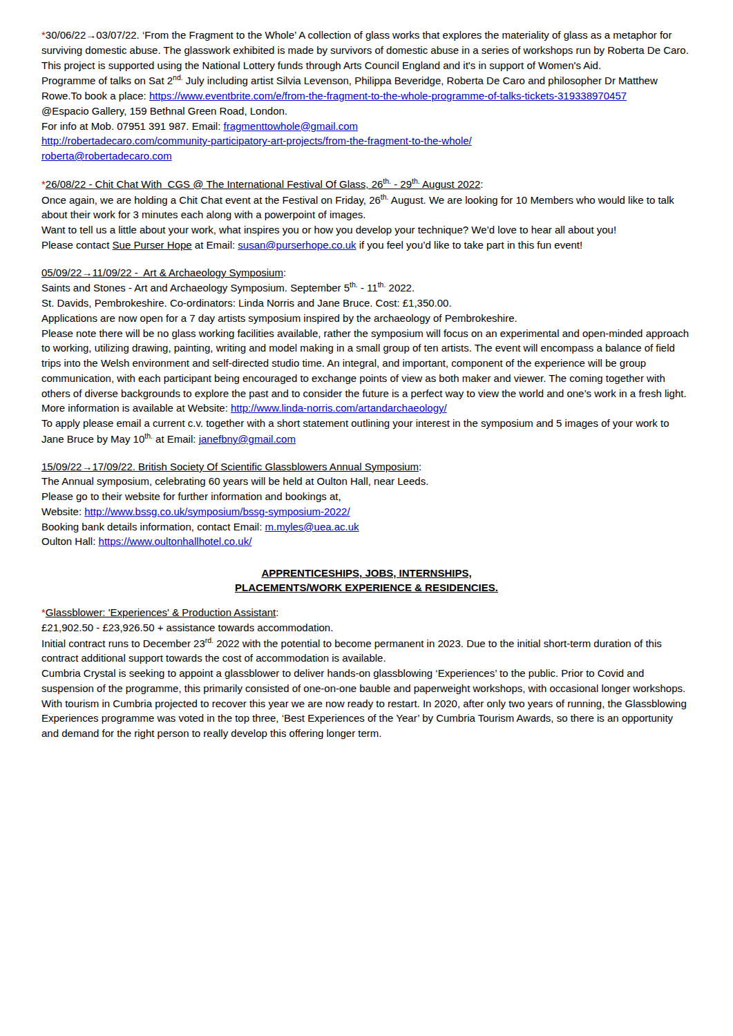*30/06/22→03/07/22. ‘From the Fragment to the Whole’ A collection of glass works that explores the materiality of glass as a metaphor for surviving domestic abuse. The glasswork exhibited is made by survivors of domestic abuse in a series of workshops run by Roberta De Caro. This project is supported using the National Lottery funds through Arts Council England and it's in support of Women's Aid.
Programme of talks on Sat 2nd. July including artist Silvia Levenson, Philippa Beveridge, Roberta De Caro and philosopher Dr Matthew Rowe.To book a place: https://www.eventbrite.com/e/from-the-fragment-to-the-whole-programme-of-talks-tickets-319338970457
@Espacio Gallery, 159 Bethnal Green Road, London.
For info at Mob. 07951 391 987. Email: fragmenttowhole@gmail.com
http://robertadecaro.com/community-participatory-art-projects/from-the-fragment-to-the-whole/
roberta@robertadecaro.com
*26/08/22 - Chit Chat With CGS @ The International Festival Of Glass, 26th. - 29th. August 2022:
Once again, we are holding a Chit Chat event at the Festival on Friday, 26th. August. We are looking for 10 Members who would like to talk about their work for 3 minutes each along with a powerpoint of images.
Want to tell us a little about your work, what inspires you or how you develop your technique? We’d love to hear all about you!
Please contact Sue Purser Hope at Email: susan@purserhope.co.uk if you feel you’d like to take part in this fun event!
05/09/22→11/09/22 - Art & Archaeology Symposium:
Saints and Stones - Art and Archaeology Symposium. September 5th. - 11th. 2022.
St. Davids, Pembrokeshire. Co-ordinators: Linda Norris and Jane Bruce. Cost: £1,350.00.
Applications are now open for a 7 day artists symposium inspired by the archaeology of Pembrokeshire.
Please note there will be no glass working facilities available, rather the symposium will focus on an experimental and open-minded approach to working, utilizing drawing, painting, writing and model making in a small group of ten artists. The event will encompass a balance of field trips into the Welsh environment and self-directed studio time. An integral, and important, component of the experience will be group communication, with each participant being encouraged to exchange points of view as both maker and viewer. The coming together with others of diverse backgrounds to explore the past and to consider the future is a perfect way to view the world and one’s work in a fresh light.
More information is available at Website: http://www.linda-norris.com/artandarchaeology/
To apply please email a current c.v. together with a short statement outlining your interest in the symposium and 5 images of your work to Jane Bruce by May 10th. at Email: janefbny@gmail.com
15/09/22→17/09/22. British Society Of Scientific Glassblowers Annual Symposium:
The Annual symposium, celebrating 60 years will be held at Oulton Hall, near Leeds.
Please go to their website for further information and bookings at,
Website: http://www.bssg.co.uk/symposium/bssg-symposium-2022/
Booking bank details information, contact Email: m.myles@uea.ac.uk
Oulton Hall: https://www.oultonhallhotel.co.uk/
APPRENTICESHIPS, JOBS, INTERNSHIPS,
PLACEMENTS/WORK EXPERIENCE & RESIDENCIES.
*Glassblower: 'Experiences' & Production Assistant:
£21,902.50 - £23,926.50 + assistance towards accommodation.
Initial contract runs to December 23rd. 2022 with the potential to become permanent in 2023. Due to the initial short-term duration of this contract additional support towards the cost of accommodation is available.
Cumbria Crystal is seeking to appoint a glassblower to deliver hands-on glassblowing ‘Experiences’ to the public. Prior to Covid and suspension of the programme, this primarily consisted of one-on-one bauble and paperweight workshops, with occasional longer workshops. With tourism in Cumbria projected to recover this year we are now ready to restart. In 2020, after only two years of running, the Glassblowing Experiences programme was voted in the top three, ‘Best Experiences of the Year’ by Cumbria Tourism Awards, so there is an opportunity and demand for the right person to really develop this offering longer term.